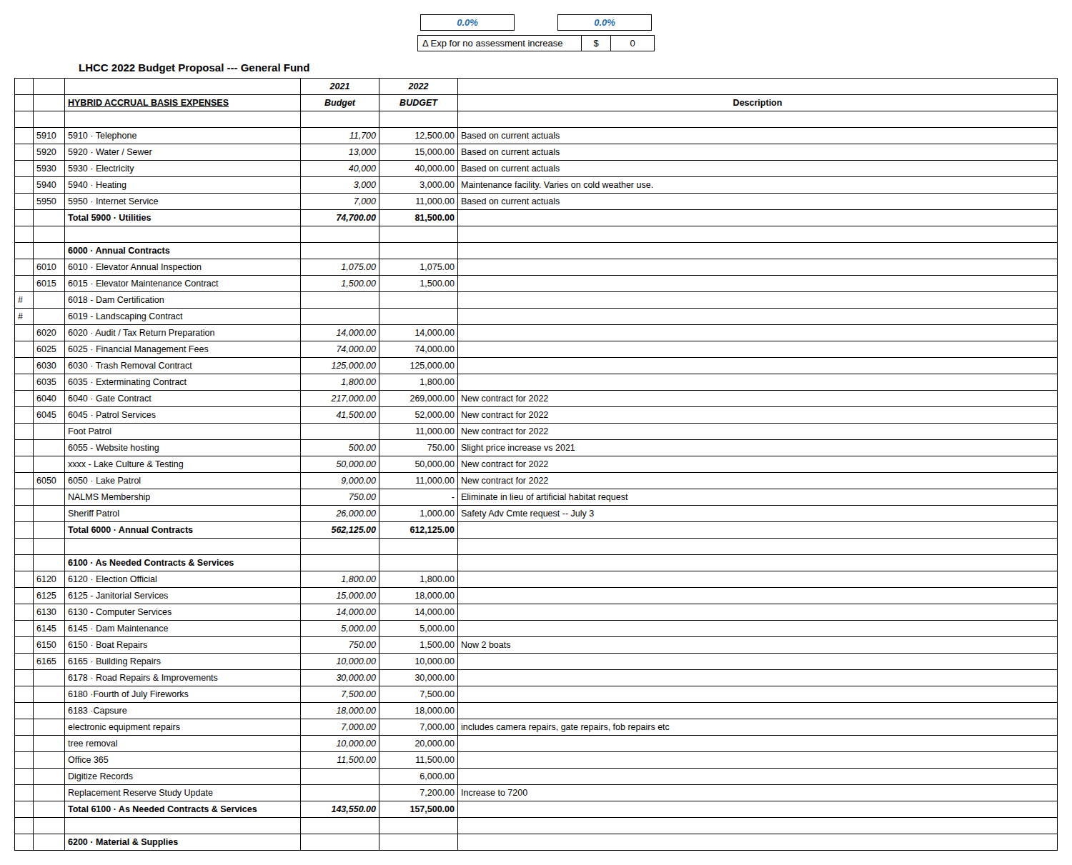0.0%
0.0%
Δ Exp for no assessment increase
$
0
LHCC 2022 Budget Proposal --- General Fund
| | | | 2021 | 2022 | |
| --- | --- | --- | --- | --- | --- |
| | | HYBRID ACCRUAL BASIS EXPENSES | Budget | BUDGET | Description |
| | 5910 | 5910 · Telephone | 11,700 | 12,500.00 | Based on current actuals |
| | 5920 | 5920 · Water / Sewer | 13,000 | 15,000.00 | Based on current actuals |
| | 5930 | 5930 · Electricity | 40,000 | 40,000.00 | Based on current actuals |
| | 5940 | 5940 · Heating | 3,000 | 3,000.00 | Maintenance facility. Varies on cold weather use. |
| | 5950 | 5950 · Internet Service | 7,000 | 11,000.00 | Based on current actuals |
| | | Total 5900 · Utilities | 74,700.00 | 81,500.00 | |
| | | 6000 · Annual Contracts | | | |
| | 6010 | 6010 · Elevator Annual Inspection | 1,075.00 | 1,075.00 | |
| | 6015 | 6015 · Elevator Maintenance Contract | 1,500.00 | 1,500.00 | |
| # | | 6018 - Dam Certification | | | |
| # | | 6019 - Landscaping Contract | | | |
| | 6020 | 6020 · Audit / Tax Return Preparation | 14,000.00 | 14,000.00 | |
| | 6025 | 6025 · Financial Management Fees | 74,000.00 | 74,000.00 | |
| | 6030 | 6030 · Trash Removal Contract | 125,000.00 | 125,000.00 | |
| | 6035 | 6035 · Exterminating Contract | 1,800.00 | 1,800.00 | |
| | 6040 | 6040 · Gate Contract | 217,000.00 | 269,000.00 | New contract for 2022 |
| | 6045 | 6045 · Patrol Services | 41,500.00 | 52,000.00 | New contract for 2022 |
| | | Foot Patrol | | 11,000.00 | New contract for 2022 |
| | | 6055 - Website hosting | 500.00 | 750.00 | Slight price increase vs 2021 |
| | | xxxx - Lake Culture & Testing | 50,000.00 | 50,000.00 | New contract for 2022 |
| | 6050 | 6050 · Lake Patrol | 9,000.00 | 11,000.00 | New contract for 2022 |
| | | NALMS Membership | 750.00 | - | Eliminate in lieu of artificial habitat request |
| | | Sheriff Patrol | 26,000.00 | 1,000.00 | Safety Adv Cmte request -- July 3 |
| | | Total 6000 · Annual Contracts | 562,125.00 | 612,125.00 | |
| | | 6100 · As Needed Contracts & Services | | | |
| | 6120 | 6120 · Election Official | 1,800.00 | 1,800.00 | |
| | 6125 | 6125 - Janitorial Services | 15,000.00 | 18,000.00 | |
| | 6130 | 6130 - Computer Services | 14,000.00 | 14,000.00 | |
| | 6145 | 6145 · Dam Maintenance | 5,000.00 | 5,000.00 | |
| | 6150 | 6150 · Boat Repairs | 750.00 | 1,500.00 | Now 2 boats |
| | 6165 | 6165 · Building Repairs | 10,000.00 | 10,000.00 | |
| | | 6178 · Road Repairs & Improvements | 30,000.00 | 30,000.00 | |
| | | 6180 ·Fourth of July Fireworks | 7,500.00 | 7,500.00 | |
| | | 6183 ·Capsure | 18,000.00 | 18,000.00 | |
| | | electronic equipment repairs | 7,000.00 | 7,000.00 | includes camera repairs, gate repairs, fob repairs etc |
| | | tree removal | 10,000.00 | 20,000.00 | |
| | | Office 365 | 11,500.00 | 11,500.00 | |
| | | Digitize Records | | 6,000.00 | |
| | | Replacement Reserve Study Update | | 7,200.00 | Increase to 7200 |
| | | Total 6100 · As Needed Contracts & Services | 143,550.00 | 157,500.00 | |
| | | 6200 · Material & Supplies | | | |